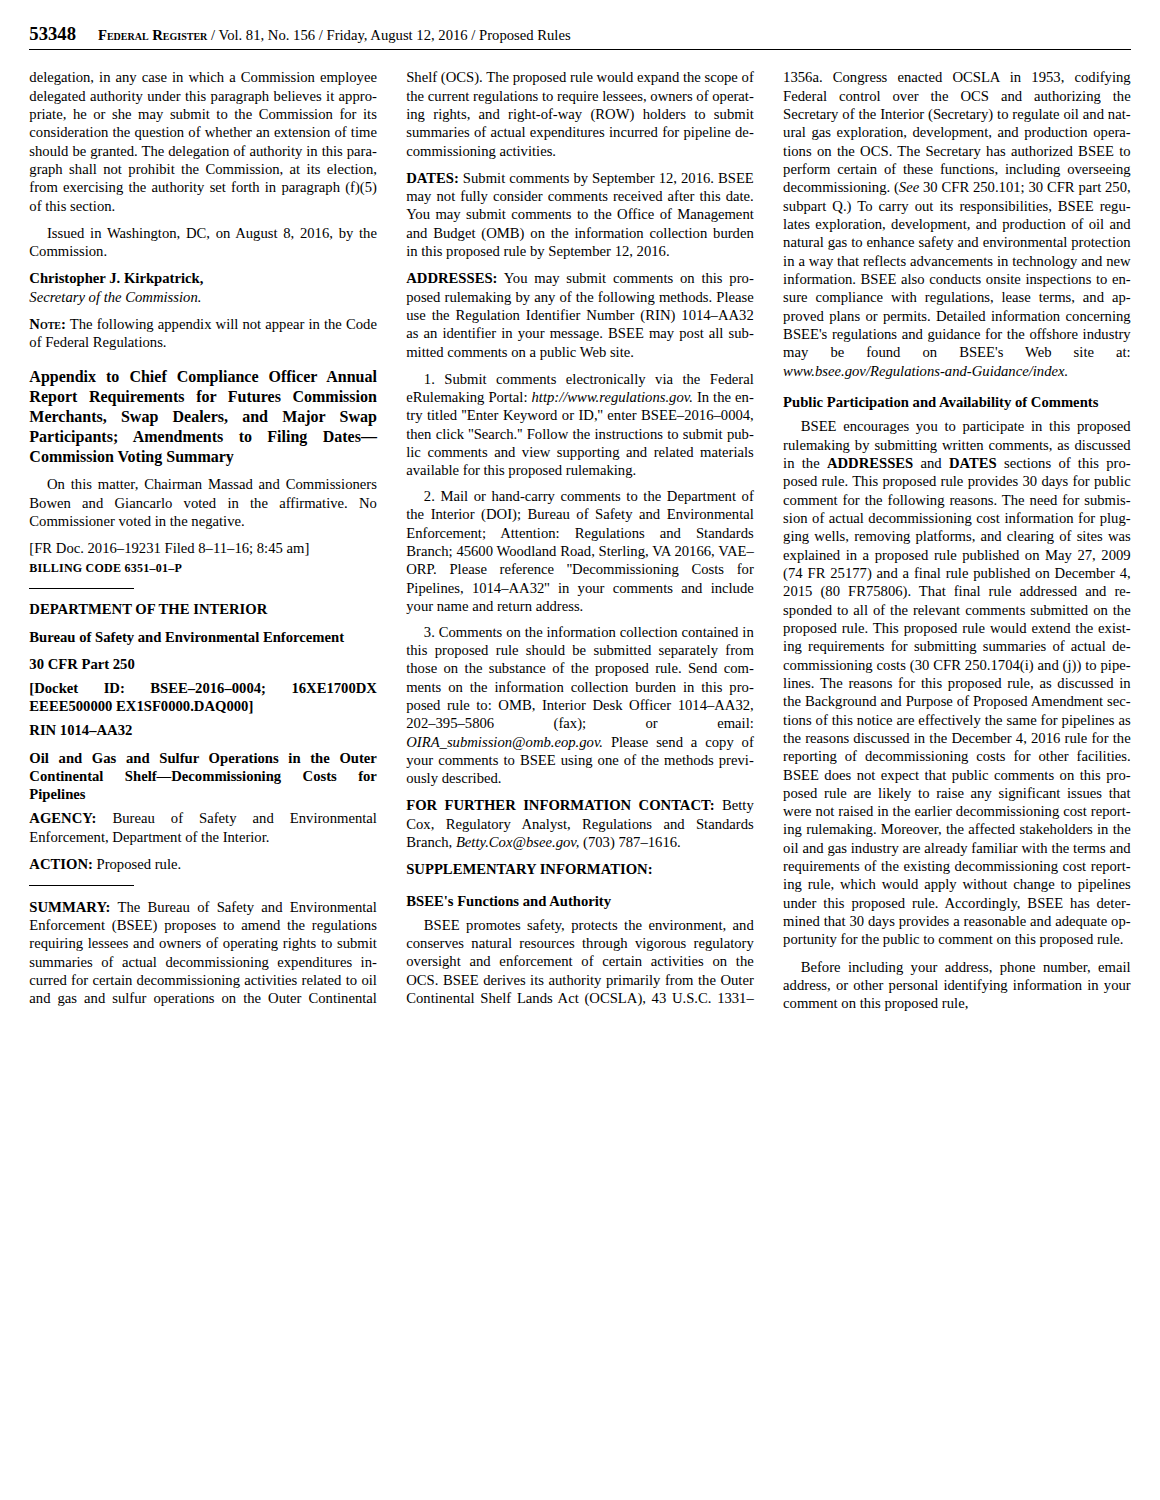53348
Federal Register / Vol. 81, No. 156 / Friday, August 12, 2016 / Proposed Rules
delegation, in any case in which a Commission employee delegated authority under this paragraph believes it appropriate, he or she may submit to the Commission for its consideration the question of whether an extension of time should be granted. The delegation of authority in this paragraph shall not prohibit the Commission, at its election, from exercising the authority set forth in paragraph (f)(5) of this section.
Issued in Washington, DC, on August 8, 2016, by the Commission.
Christopher J. Kirkpatrick,
Secretary of the Commission.
Note: The following appendix will not appear in the Code of Federal Regulations.
Appendix to Chief Compliance Officer Annual Report Requirements for Futures Commission Merchants, Swap Dealers, and Major Swap Participants; Amendments to Filing Dates—Commission Voting Summary
On this matter, Chairman Massad and Commissioners Bowen and Giancarlo voted in the affirmative. No Commissioner voted in the negative.
[FR Doc. 2016–19231 Filed 8–11–16; 8:45 am]
BILLING CODE 6351–01–P
DEPARTMENT OF THE INTERIOR
Bureau of Safety and Environmental Enforcement
30 CFR Part 250
[Docket ID: BSEE–2016–0004; 16XE1700DX EEEE500000 EX1SF0000.DAQ000]
RIN 1014–AA32
Oil and Gas and Sulfur Operations in the Outer Continental Shelf—Decommissioning Costs for Pipelines
AGENCY: Bureau of Safety and Environmental Enforcement, Department of the Interior.
ACTION: Proposed rule.
SUMMARY: The Bureau of Safety and Environmental Enforcement (BSEE) proposes to amend the regulations requiring lessees and owners of operating rights to submit summaries of actual decommissioning expenditures incurred for certain decommissioning activities related to oil and gas and sulfur operations on the Outer Continental Shelf (OCS). The proposed rule would expand the scope of the current regulations to require lessees, owners of operating rights, and right-of-way (ROW) holders to submit summaries of actual expenditures incurred for pipeline decommissioning activities.
DATES: Submit comments by September 12, 2016. BSEE may not fully consider comments received after this date. You may submit comments to the Office of Management and Budget (OMB) on the information collection burden in this proposed rule by September 12, 2016.
ADDRESSES: You may submit comments on this proposed rulemaking by any of the following methods. Please use the Regulation Identifier Number (RIN) 1014–AA32 as an identifier in your message. BSEE may post all submitted comments on a public Web site.
1. Submit comments electronically via the Federal eRulemaking Portal: http://www.regulations.gov. In the entry titled ''Enter Keyword or ID,'' enter BSEE–2016–0004, then click ''Search.'' Follow the instructions to submit public comments and view supporting and related materials available for this proposed rulemaking.
2. Mail or hand-carry comments to the Department of the Interior (DOI); Bureau of Safety and Environmental Enforcement; Attention: Regulations and Standards Branch; 45600 Woodland Road, Sterling, VA 20166, VAE–ORP. Please reference ''Decommissioning Costs for Pipelines, 1014–AA32'' in your comments and include your name and return address.
3. Comments on the information collection contained in this proposed rule should be submitted separately from those on the substance of the proposed rule. Send comments on the information collection burden in this proposed rule to: OMB, Interior Desk Officer 1014–AA32, 202–395–5806 (fax); or email: OIRA_submission@omb.eop.gov. Please send a copy of your comments to BSEE using one of the methods previously described.
FOR FURTHER INFORMATION CONTACT: Betty Cox, Regulatory Analyst, Regulations and Standards Branch, Betty.Cox@bsee.gov, (703) 787–1616.
SUPPLEMENTARY INFORMATION:
BSEE's Functions and Authority
BSEE promotes safety, protects the environment, and conserves natural resources through vigorous regulatory oversight and enforcement of certain activities on the OCS. BSEE derives its authority primarily from the Outer Continental Shelf Lands Act (OCSLA), 43 U.S.C. 1331–1356a. Congress enacted OCSLA in 1953, codifying Federal control over the OCS and authorizing the Secretary of the Interior (Secretary) to regulate oil and natural gas exploration, development, and production operations on the OCS. The Secretary has authorized BSEE to perform certain of these functions, including overseeing decommissioning. (See 30 CFR 250.101; 30 CFR part 250, subpart Q.) To carry out its responsibilities, BSEE regulates exploration, development, and production of oil and natural gas to enhance safety and environmental protection in a way that reflects advancements in technology and new information. BSEE also conducts onsite inspections to ensure compliance with regulations, lease terms, and approved plans or permits. Detailed information concerning BSEE's regulations and guidance for the offshore industry may be found on BSEE's Web site at: www.bsee.gov/Regulations-and-Guidance/index.
Public Participation and Availability of Comments
BSEE encourages you to participate in this proposed rulemaking by submitting written comments, as discussed in the ADDRESSES and DATES sections of this proposed rule. This proposed rule provides 30 days for public comment for the following reasons. The need for submission of actual decommissioning cost information for plugging wells, removing platforms, and clearing of sites was explained in a proposed rule published on May 27, 2009 (74 FR 25177) and a final rule published on December 4, 2015 (80 FR75806). That final rule addressed and responded to all of the relevant comments submitted on the proposed rule. This proposed rule would extend the existing requirements for submitting summaries of actual decommissioning costs (30 CFR 250.1704(i) and (j)) to pipelines. The reasons for this proposed rule, as discussed in the Background and Purpose of Proposed Amendment sections of this notice are effectively the same for pipelines as the reasons discussed in the December 4, 2016 rule for the reporting of decommissioning costs for other facilities. BSEE does not expect that public comments on this proposed rule are likely to raise any significant issues that were not raised in the earlier decommissioning cost reporting rulemaking. Moreover, the affected stakeholders in the oil and gas industry are already familiar with the terms and requirements of the existing decommissioning cost reporting rule, which would apply without change to pipelines under this proposed rule. Accordingly, BSEE has determined that 30 days provides a reasonable and adequate opportunity for the public to comment on this proposed rule.
Before including your address, phone number, email address, or other personal identifying information in your comment on this proposed rule,